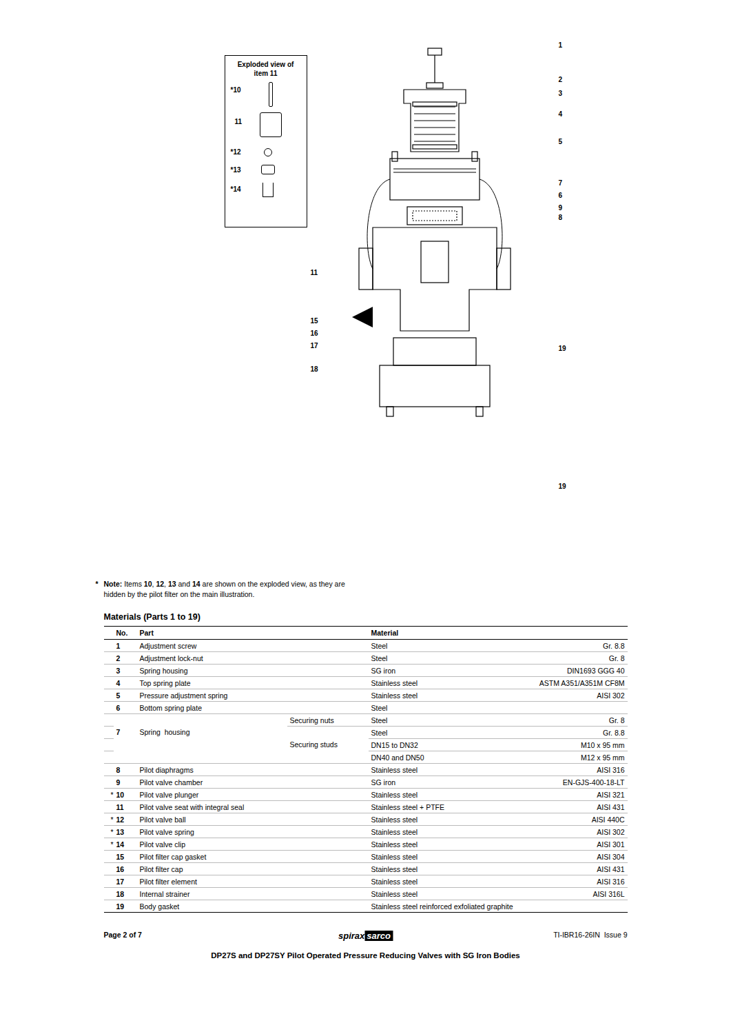Exploded view of
item 11
*10 11 *12 *13 *14
11 15 16 17 18
1 2 3 4 5 7 6 9 8 19 19
* Note: Items 10, 12, 13 and 14 are shown on the exploded view, as they are hidden by the pilot filter on the main illustration.
Materials (Parts 1 to 19)
| | No. | Part | | Material | |
| --- | --- | --- | --- | --- | --- |
| | 1 | Adjustment screw | | Steel | Gr. 8.8 |
| | 2 | Adjustment lock-nut | | Steel | Gr. 8 |
| | 3 | Spring housing | | SG iron | DIN1693 GGG 40 |
| | 4 | Top spring plate | | Stainless steel | ASTM A351/A351M CF8M |
| | 5 | Pressure adjustment spring | | Stainless steel | AISI 302 |
| | 6 | Bottom spring plate | | Steel | |
| | | | Securing nuts | Steel | Gr. 8 |
| | 7 | Spring housing | | Steel | Gr. 8.8 |
| | | | Securing studs | DN15 to DN32 | M10 x 95 mm |
| | | | | DN40 and DN50 | M12 x 95 mm |
| | 8 | Pilot diaphragms | | Stainless steel | AISI 316 |
| | 9 | Pilot valve chamber | | SG iron | EN-GJS-400-18-LT |
| * | 10 | Pilot valve plunger | | Stainless steel | AISI 321 |
| | 11 | Pilot valve seat with integral seal | | Stainless steel + PTFE | AISI 431 |
| * | 12 | Pilot valve ball | | Stainless steel | AISI 440C |
| * | 13 | Pilot valve spring | | Stainless steel | AISI 302 |
| * | 14 | Pilot valve clip | | Stainless steel | AISI 301 |
| | 15 | Pilot filter cap gasket | | Stainless steel | AISI 304 |
| | 16 | Pilot filter cap | | Stainless steel | AISI 431 |
| | 17 | Pilot filter element | | Stainless steel | AISI 316 |
| | 18 | Internal strainer | | Stainless steel | AISI 316L |
| | 19 | Body gasket | | Stainless steel reinforced exfoliated graphite |
Page 2 of 7 spiraxsarco TI-IBR16-26IN Issue 9
DP27S and DP27SY Pilot Operated Pressure Reducing Valves with SG Iron Bodies